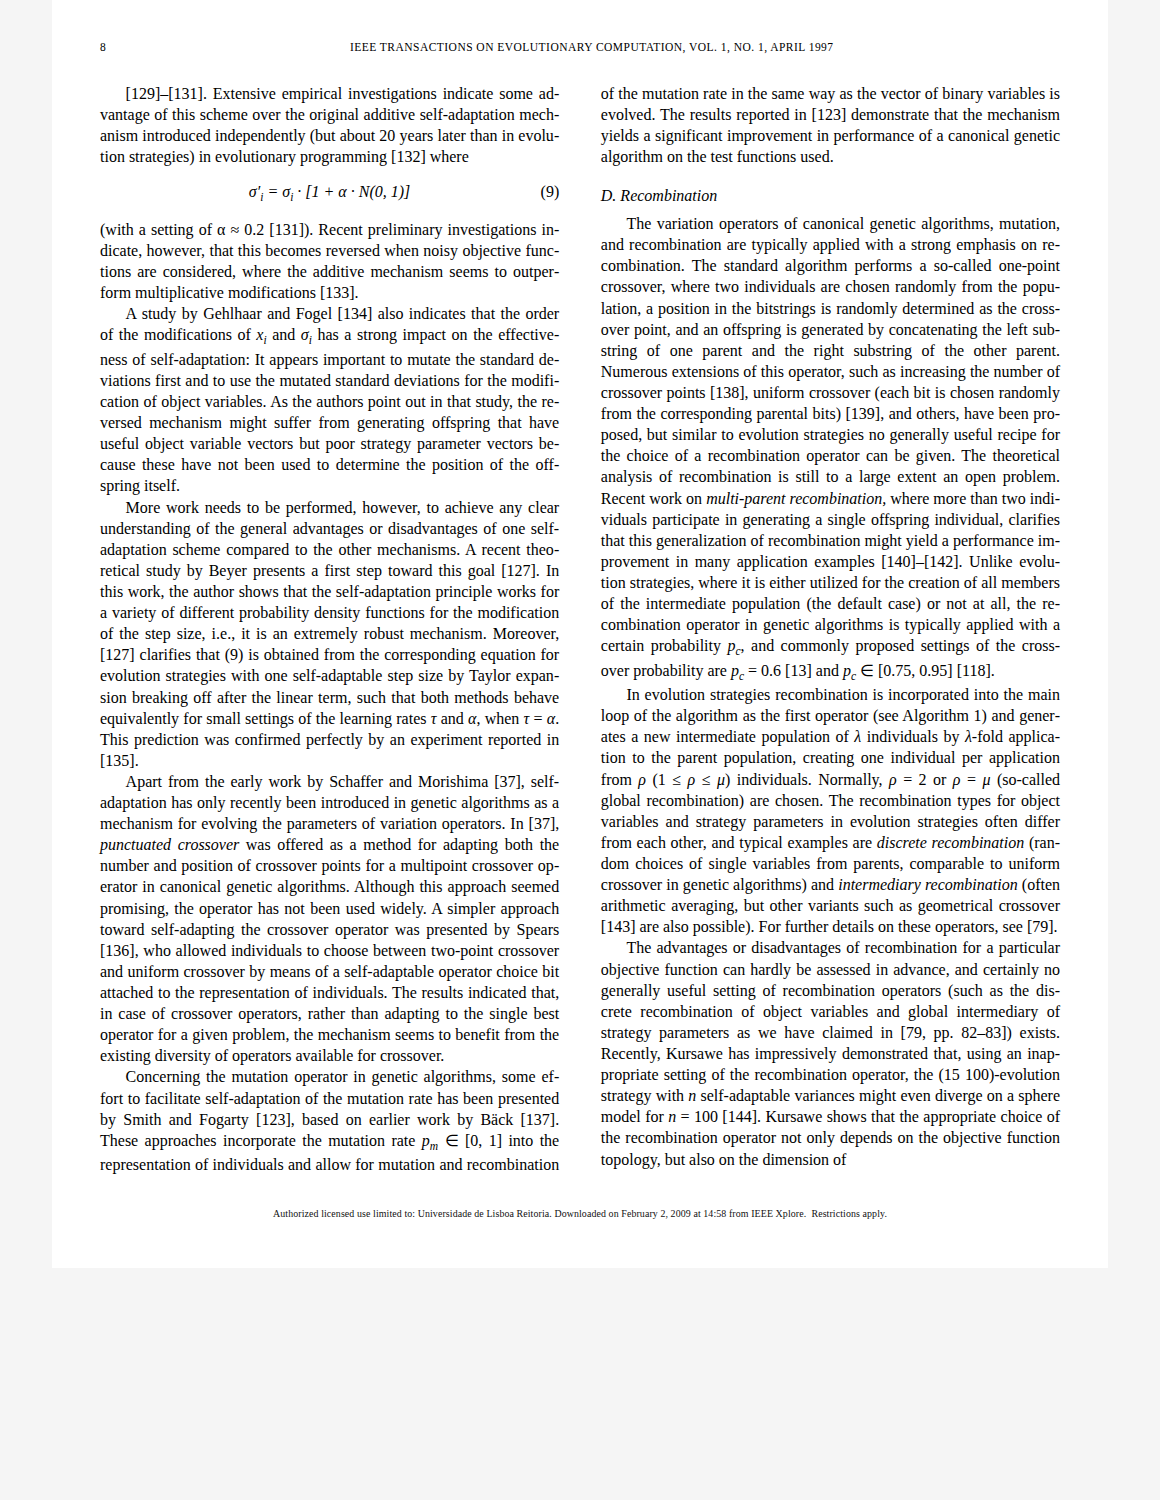8 IEEE Transactions on Evolutionary Computation, Vol. 1, No. 1, April 1997
[129]–[131]. Extensive empirical investigations indicate some advantage of this scheme over the original additive self-adaptation mechanism introduced independently (but about 20 years later than in evolution strategies) in evolutionary programming [132] where
σ′i = σi · [1 + α · N(0, 1)](9)
(with a setting of α ≈ 0.2 [131]). Recent preliminary investigations indicate, however, that this becomes reversed when noisy objective functions are considered, where the additive mechanism seems to outperform multiplicative modifications [133].
A study by Gehlhaar and Fogel [134] also indicates that the order of the modifications of xi and σi has a strong impact on the effectiveness of self-adaptation: It appears important to mutate the standard deviations first and to use the mutated standard deviations for the modification of object variables. As the authors point out in that study, the reversed mechanism might suffer from generating offspring that have useful object variable vectors but poor strategy parameter vectors because these have not been used to determine the position of the offspring itself.
More work needs to be performed, however, to achieve any clear understanding of the general advantages or disadvantages of one self-adaptation scheme compared to the other mechanisms. A recent theoretical study by Beyer presents a first step toward this goal [127]. In this work, the author shows that the self-adaptation principle works for a variety of different probability density functions for the modification of the step size, i.e., it is an extremely robust mechanism. Moreover, [127] clarifies that (9) is obtained from the corresponding equation for evolution strategies with one self-adaptable step size by Taylor expansion breaking off after the linear term, such that both methods behave equivalently for small settings of the learning rates τ and α, when τ = α. This prediction was confirmed perfectly by an experiment reported in [135].
Apart from the early work by Schaffer and Morishima [37], self-adaptation has only recently been introduced in genetic algorithms as a mechanism for evolving the parameters of variation operators. In [37], punctuated crossover was offered as a method for adapting both the number and position of crossover points for a multipoint crossover operator in canonical genetic algorithms. Although this approach seemed promising, the operator has not been used widely. A simpler approach toward self-adapting the crossover operator was presented by Spears [136], who allowed individuals to choose between two-point crossover and uniform crossover by means of a self-adaptable operator choice bit attached to the representation of individuals. The results indicated that, in case of crossover operators, rather than adapting to the single best operator for a given problem, the mechanism seems to benefit from the existing diversity of operators available for crossover.
Concerning the mutation operator in genetic algorithms, some effort to facilitate self-adaptation of the mutation rate has been presented by Smith and Fogarty [123], based on earlier work by Bäck [137]. These approaches incorporate the mutation rate pm ∈ [0, 1] into the representation of individuals and allow for mutation and recombination of the mutation rate in the same way as the vector of binary variables is evolved. The results reported in [123] demonstrate that the mechanism yields a significant improvement in performance of a canonical genetic algorithm on the test functions used.
D. Recombination
The variation operators of canonical genetic algorithms, mutation, and recombination are typically applied with a strong emphasis on recombination. The standard algorithm performs a so-called one-point crossover, where two individuals are chosen randomly from the population, a position in the bitstrings is randomly determined as the crossover point, and an offspring is generated by concatenating the left substring of one parent and the right substring of the other parent. Numerous extensions of this operator, such as increasing the number of crossover points [138], uniform crossover (each bit is chosen randomly from the corresponding parental bits) [139], and others, have been proposed, but similar to evolution strategies no generally useful recipe for the choice of a recombination operator can be given. The theoretical analysis of recombination is still to a large extent an open problem. Recent work on multi-parent recombination, where more than two individuals participate in generating a single offspring individual, clarifies that this generalization of recombination might yield a performance improvement in many application examples [140]–[142]. Unlike evolution strategies, where it is either utilized for the creation of all members of the intermediate population (the default case) or not at all, the recombination operator in genetic algorithms is typically applied with a certain probability pc, and commonly proposed settings of the crossover probability are pc = 0.6 [13] and pc ∈ [0.75, 0.95] [118].
In evolution strategies recombination is incorporated into the main loop of the algorithm as the first operator (see Algorithm 1) and generates a new intermediate population of λ individuals by λ-fold application to the parent population, creating one individual per application from ρ (1 ≤ ρ ≤ μ) individuals. Normally, ρ = 2 or ρ = μ (so-called global recombination) are chosen. The recombination types for object variables and strategy parameters in evolution strategies often differ from each other, and typical examples are discrete recombination (random choices of single variables from parents, comparable to uniform crossover in genetic algorithms) and intermediary recombination (often arithmetic averaging, but other variants such as geometrical crossover [143] are also possible). For further details on these operators, see [79].
The advantages or disadvantages of recombination for a particular objective function can hardly be assessed in advance, and certainly no generally useful setting of recombination operators (such as the discrete recombination of object variables and global intermediary of strategy parameters as we have claimed in [79, pp. 82–83]) exists. Recently, Kursawe has impressively demonstrated that, using an inappropriate setting of the recombination operator, the (15 100)-evolution strategy with n self-adaptable variances might even diverge on a sphere model for n = 100 [144]. Kursawe shows that the appropriate choice of the recombination operator not only depends on the objective function topology, but also on the dimension of
Authorized licensed use limited to: Universidade de Lisboa Reitoria. Downloaded on February 2, 2009 at 14:58 from IEEE Xplore. Restrictions apply.